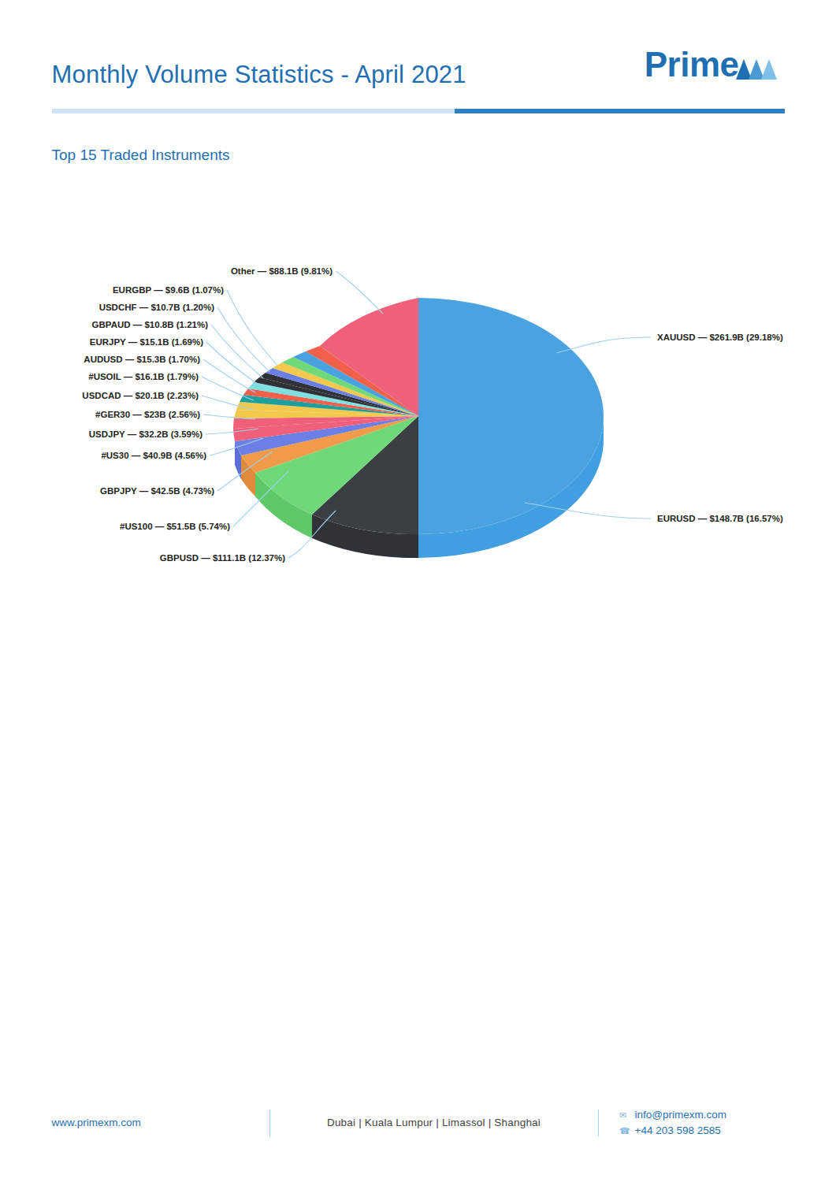Monthly Volume Statistics - April 2021
Prime
Top 15 Traded Instruments
XAUUSD — $261.9B (29.18%) EURUSD — $148.7B (16.57%) GBPUSD — $111.1B (12.37%) #US100 — $51.5B (5.74%) GBPJPY — $42.5B (4.73%) #US30 — $40.9B (4.56%) USDJPY — $32.2B (3.59%) #GER30 — $23B (2.56%) USDCAD — $20.1B (2.23%) #USOIL — $16.1B (1.79%) AUDUSD — $15.3B (1.70%) EURJPY — $15.1B (1.69%) GBPAUD — $10.8B (1.21%) USDCHF — $10.7B (1.20%) EURGBP — $9.6B (1.07%) Other — $88.1B (9.81%)
www.primexm.com
Dubai | Kuala Lumpur | Limassol | Shanghai
✉info@primexm.com
☎+44 203 598 2585